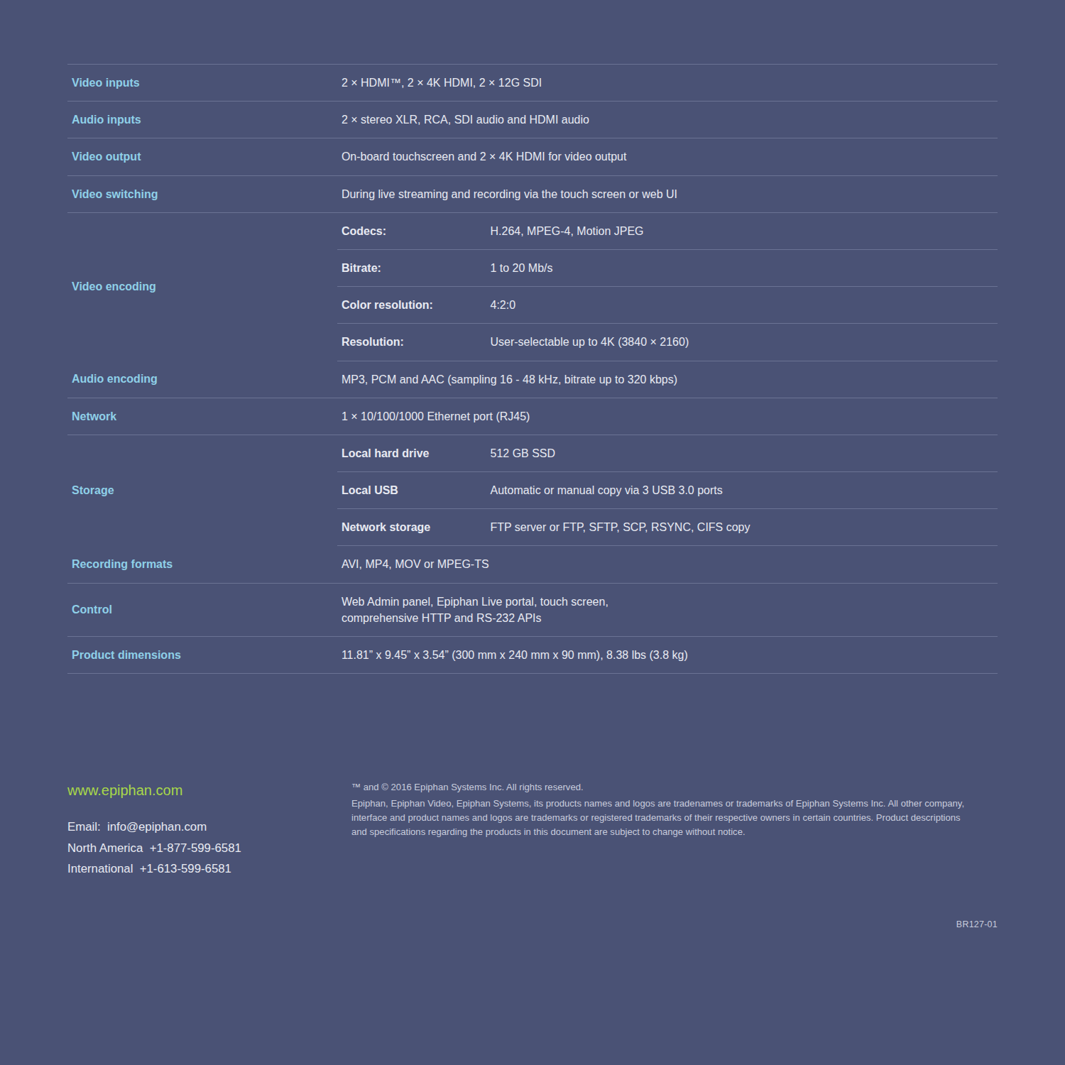| Video inputs | 2 × HDMI™, 2 × 4K HDMI, 2 × 12G SDI |
| Audio inputs | 2 × stereo XLR, RCA, SDI audio and HDMI audio |
| Video output | On-board touchscreen and 2 × 4K HDMI for video output |
| Video switching | During live streaming and recording via the touch screen or web UI |
| Video encoding | Codecs: | H.264, MPEG-4, Motion JPEG |
| Bitrate: | 1 to 20 Mb/s |
| Color resolution: | 4:2:0 |
| Resolution: | User-selectable up to 4K (3840 × 2160) |
| Audio encoding | MP3, PCM and AAC (sampling 16 - 48 kHz, bitrate up to 320 kbps) |
| Network | 1 × 10/100/1000 Ethernet port (RJ45) |
| Storage | Local hard drive | 512 GB SSD |
| Local USB | Automatic or manual copy via 3 USB 3.0 ports |
| Network storage | FTP server or FTP, SFTP, SCP, RSYNC, CIFS copy |
| Recording formats | AVI, MP4, MOV or MPEG-TS |
| Control | Web Admin panel, Epiphan Live portal, touch screen, comprehensive HTTP and RS-232 APIs |
| Product dimensions | 11.81” x 9.45” x 3.54” (300 mm x 240 mm x 90 mm), 8.38 lbs (3.8 kg) |
www.epiphan.com
Email: info@epiphan.com
North America +1-877-599-6581
International +1-613-599-6581
™ and © 2016 Epiphan Systems Inc. All rights reserved.
Epiphan, Epiphan Video, Epiphan Systems, its products names and logos are tradenames or trademarks of Epiphan Systems Inc. All other company, interface and product names and logos are trademarks or registered trademarks of their respective owners in certain countries. Product descriptions and specifications regarding the products in this document are subject to change without notice.
BR127-01